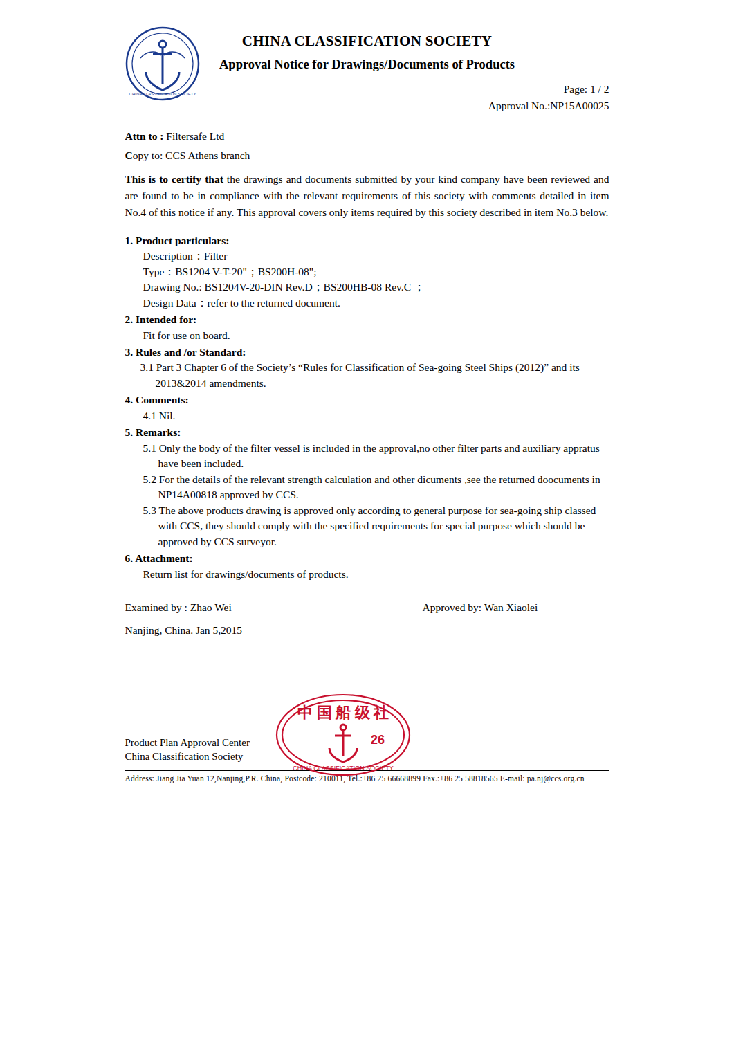CHINA CLASSIFICATION SOCIETY
CHINA CLASSIFICATION SOCIETY
Approval Notice for Drawings/Documents of Products
Page: 1 / 2
Approval No.:NP15A00025
Attn to : Filtersafe Ltd
Copy to: CCS Athens branch
This is to certify that the drawings and documents submitted by your kind company have been reviewed and are found to be in compliance with the relevant requirements of this society with comments detailed in item No.4 of this notice if any. This approval covers only items required by this society described in item No.3 below.
1. Product particulars:
Description：Filter
Type：BS1204 V-T-20"；BS200H-08";
Drawing No.: BS1204V-20-DIN Rev.D；BS200HB-08 Rev.C ；
Design Data：refer to the returned document.
2. Intended for:
Fit for use on board.
3. Rules and /or Standard:
3.1 Part 3 Chapter 6 of the Society’s “Rules for Classification of Sea-going Steel Ships (2012)” and its 2013&2014 amendments.
4. Comments:
4.1 Nil.
5. Remarks:
5.1 Only the body of the filter vessel is included in the approval,no other filter parts and auxiliary appratus have been included.
5.2 For the details of the relevant strength calculation and other dicuments ,see the returned doocuments in NP14A00818 approved by CCS.
5.3 The above products drawing is approved only according to general purpose for sea-going ship classed with CCS, they should comply with the specified requirements for special purpose which should be approved by CCS surveyor.
6. Attachment:
Return list for drawings/documents of products.
Examined by : Zhao Wei
Nanjing, China. Jan 5,2015
Approved by: Wan Xiaolei
中 国 船 级 社 26 CHINA CLASSIFICATION SOCIETY
Product Plan Approval Center
China Classification Society
Address: Jiang Jia Yuan 12,Nanjing,P.R. China, Postcode: 210011, Tel.:+86 25 66668899 Fax.:+86 25 58818565 E-mail: pa.nj@ccs.org.cn